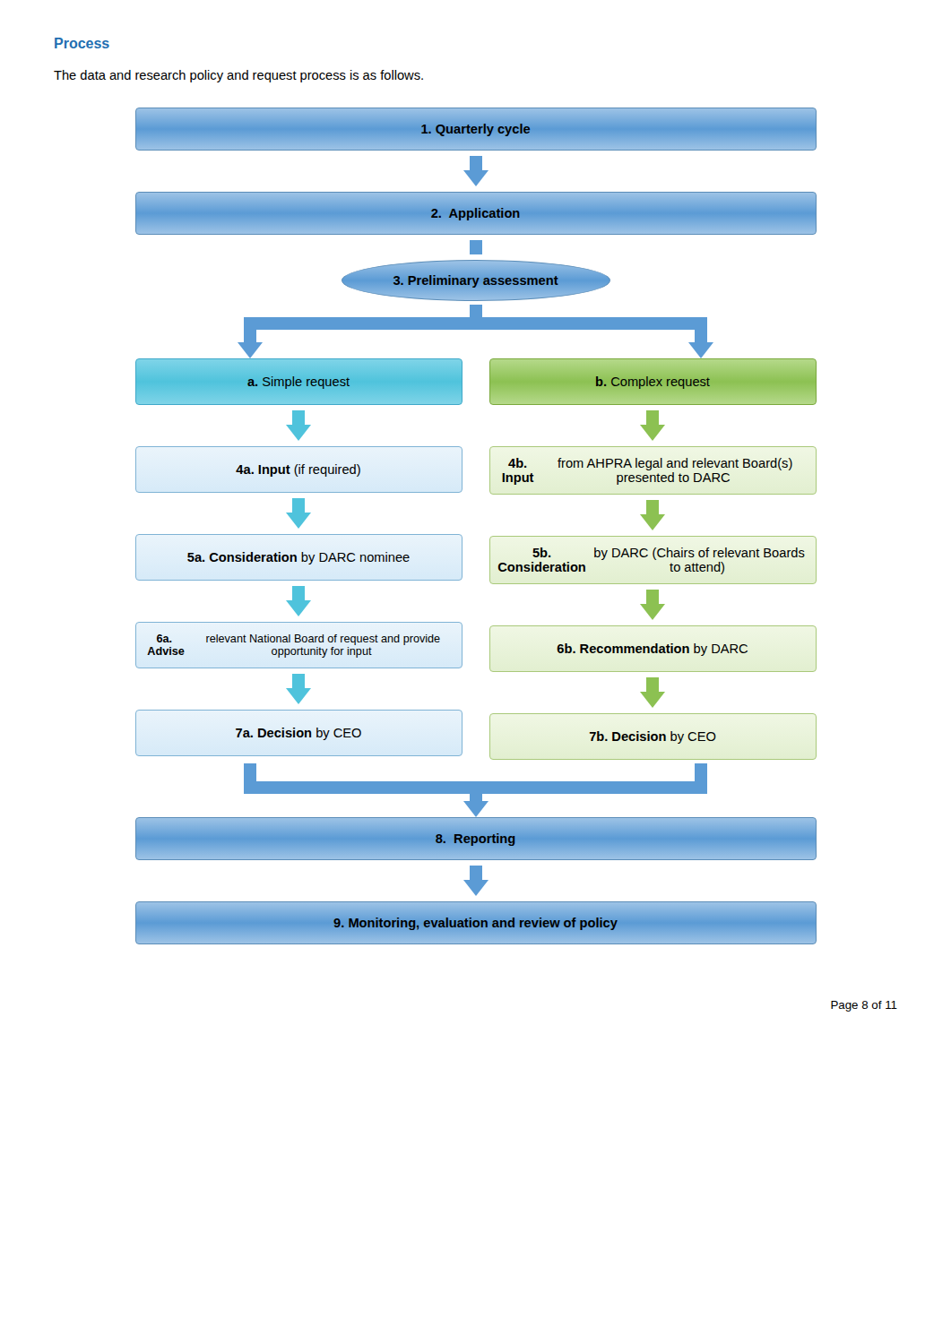Process
The data and research policy and request process is as follows.
1. Quarterly cycle
2. Application
3. Preliminary assessment
a. Simple request
4a. Input (if required)
5a. Consideration by DARC nominee
6a. Advise relevant National Board of request and provide opportunity for input
7a. Decision by CEO
b. Complex request
4b. Input from AHPRA legal and relevant Board(s) presented to DARC
5b. Consideration by DARC (Chairs of relevant Boards to attend)
6b. Recommendation by DARC
7b. Decision by CEO
8. Reporting
9. Monitoring, evaluation and review of policy
Page 8 of 11